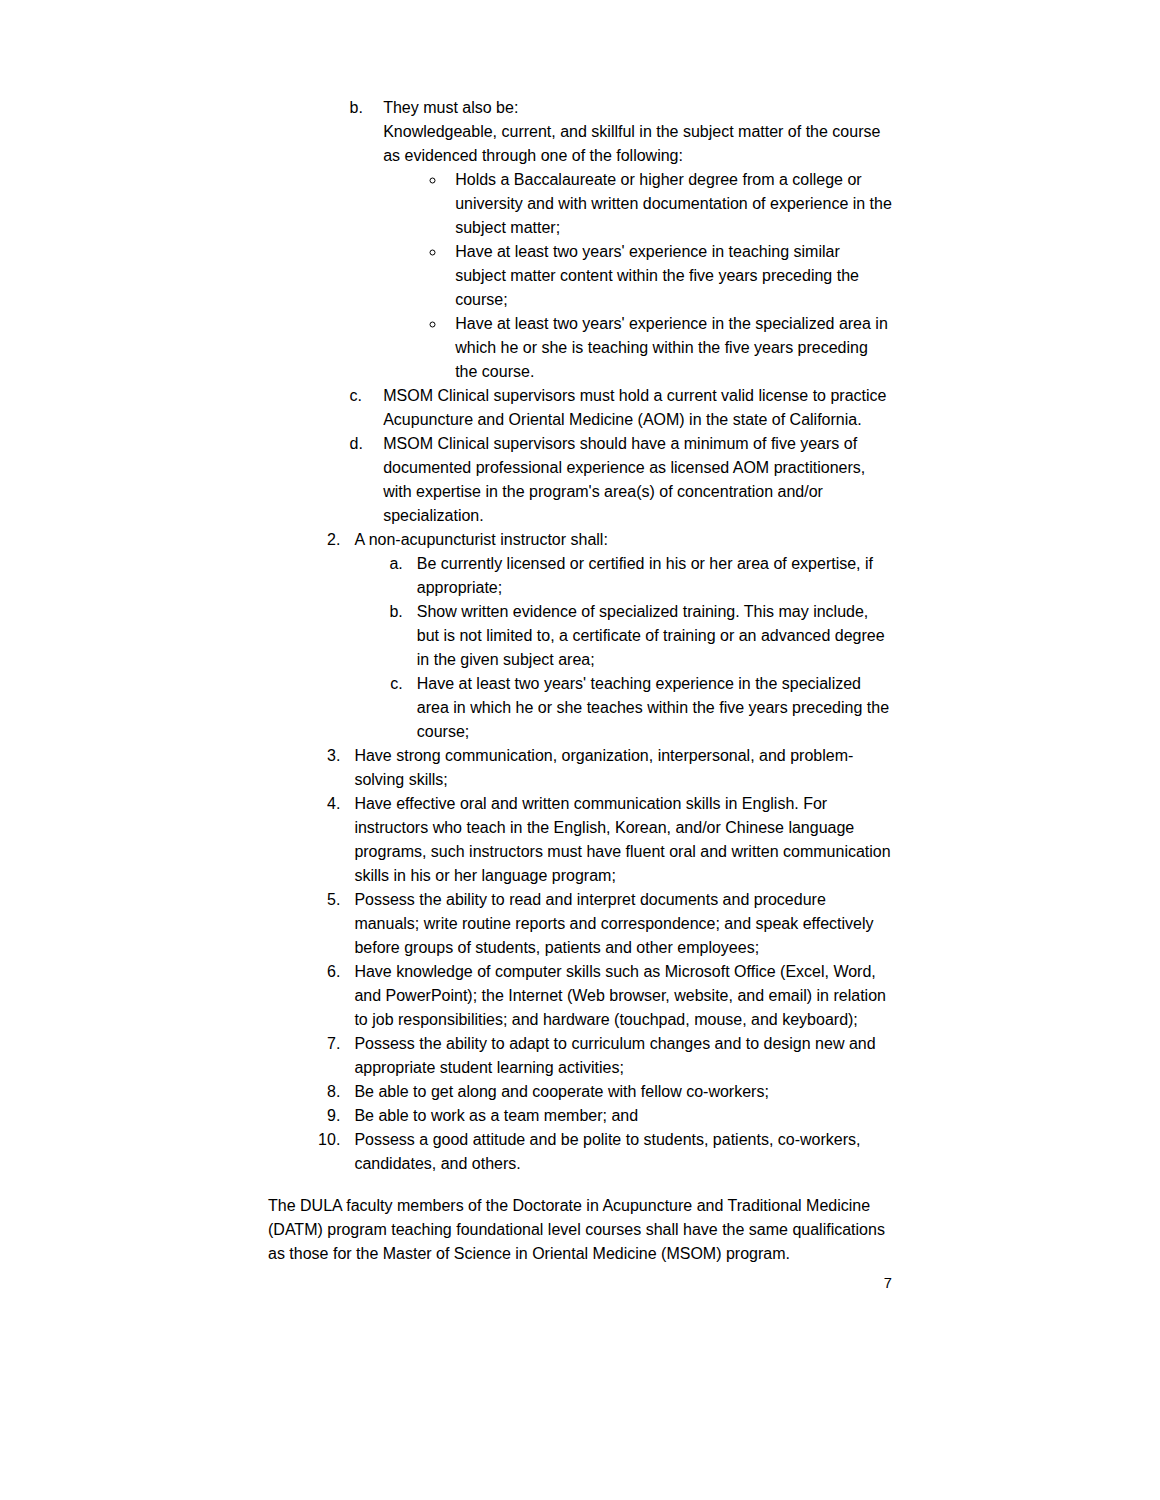b.
They must also be:
Knowledgeable, current, and skillful in the subject matter of the course as evidenced through one of the following:
Holds a Baccalaureate or higher degree from a college or university and with written documentation of experience in the subject matter;
Have at least two years' experience in teaching similar subject matter content within the five years preceding the course;
Have at least two years' experience in the specialized area in which he or she is teaching within the five years preceding the course.
c.
MSOM Clinical supervisors must hold a current valid license to practice Acupuncture and Oriental Medicine (AOM) in the state of California.
d.
MSOM Clinical supervisors should have a minimum of five years of documented professional experience as licensed AOM practitioners, with expertise in the program's area(s) of concentration and/or specialization.
A non-acupuncturist instructor shall:
Be currently licensed or certified in his or her area of expertise, if appropriate;
Show written evidence of specialized training. This may include, but is not limited to, a certificate of training or an advanced degree in the given subject area;
Have at least two years' teaching experience in the specialized area in which he or she teaches within the five years preceding the course;
Have strong communication, organization, interpersonal, and problem-solving skills;
Have effective oral and written communication skills in English. For instructors who teach in the English, Korean, and/or Chinese language programs, such instructors must have fluent oral and written communication skills in his or her language program;
Possess the ability to read and interpret documents and procedure manuals; write routine reports and correspondence; and speak effectively before groups of students, patients and other employees;
Have knowledge of computer skills such as Microsoft Office (Excel, Word, and PowerPoint); the Internet (Web browser, website, and email) in relation to job responsibilities; and hardware (touchpad, mouse, and keyboard);
Possess the ability to adapt to curriculum changes and to design new and appropriate student learning activities;
Be able to get along and cooperate with fellow co-workers;
Be able to work as a team member; and
Possess a good attitude and be polite to students, patients, co-workers, candidates, and others.
The DULA faculty members of the Doctorate in Acupuncture and Traditional Medicine (DATM) program teaching foundational level courses shall have the same qualifications as those for the Master of Science in Oriental Medicine (MSOM) program.
7